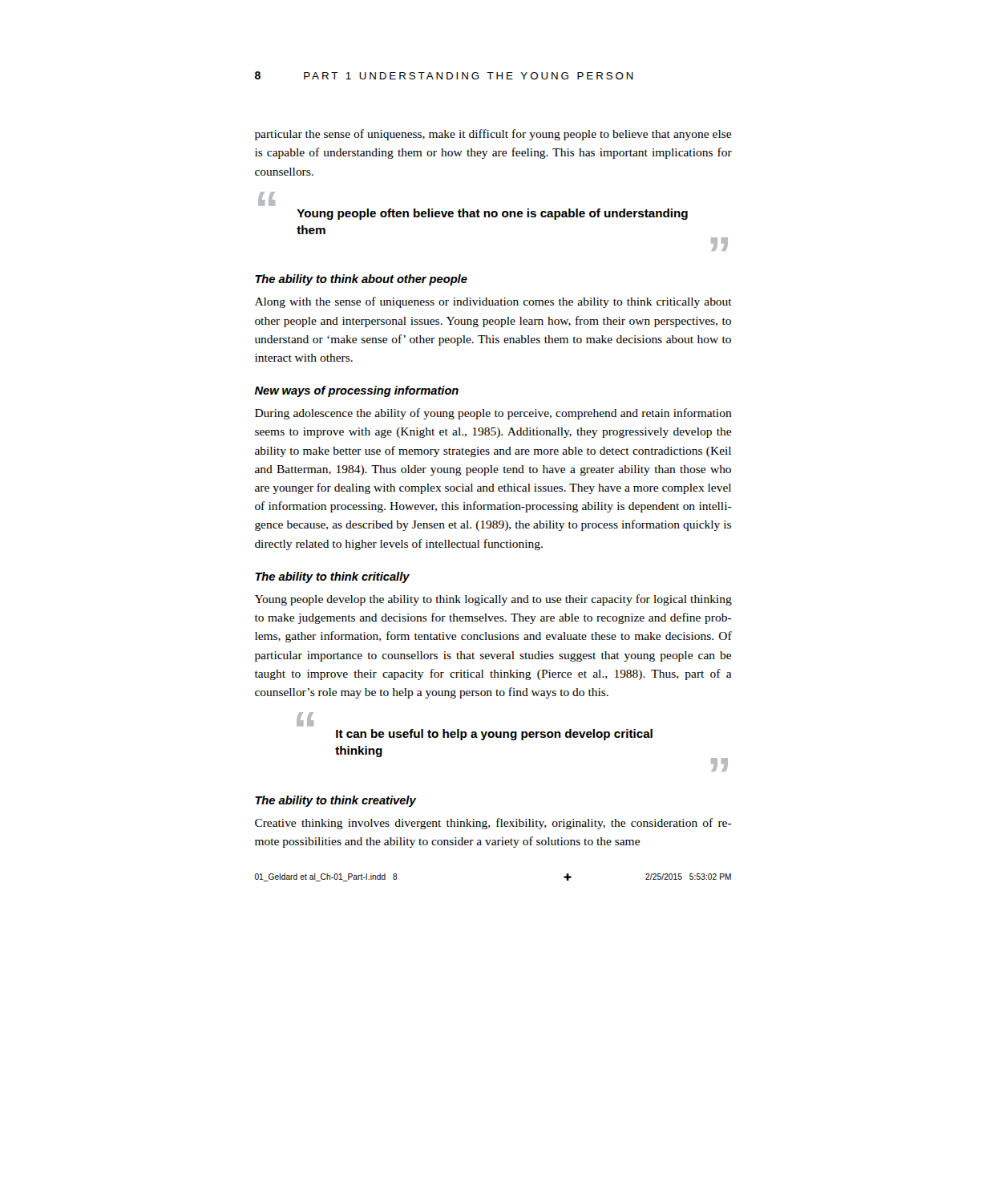8 Part 1 Understanding the Young Person
particular the sense of uniqueness, make it difficult for young people to believe that anyone else is capable of understanding them or how they are feeling. This has important implications for counsellors.
“
Young people often believe that no one is capable of understanding them
”
The ability to think about other people
Along with the sense of uniqueness or individuation comes the ability to think critically about other people and interpersonal issues. Young people learn how, from their own perspectives, to understand or ‘make sense of’ other people. This enables them to make decisions about how to interact with others.
New ways of processing information
During adolescence the ability of young people to perceive, comprehend and retain information seems to improve with age (Knight et al., 1985). Additionally, they progressively develop the ability to make better use of memory strategies and are more able to detect contradictions (Keil and Batterman, 1984). Thus older young people tend to have a greater ability than those who are younger for dealing with complex social and ethical issues. They have a more complex level of information processing. However, this information-processing ability is dependent on intelligence because, as described by Jensen et al. (1989), the ability to process information quickly is directly related to higher levels of intellectual functioning.
The ability to think critically
Young people develop the ability to think logically and to use their capacity for logical thinking to make judgements and decisions for themselves. They are able to recognize and define problems, gather information, form tentative conclusions and evaluate these to make decisions. Of particular importance to counsellors is that several studies suggest that young people can be taught to improve their capacity for critical thinking (Pierce et al., 1988). Thus, part of a counsellor’s role may be to help a young person to find ways to do this.
“
It can be useful to help a young person develop critical thinking
”
The ability to think creatively
Creative thinking involves divergent thinking, flexibility, originality, the consideration of remote possibilities and the ability to consider a variety of solutions to the same
01_Geldard et al_Ch-01_Part-I.indd 8 ✚ 2/25/2015 5:53:02 PM